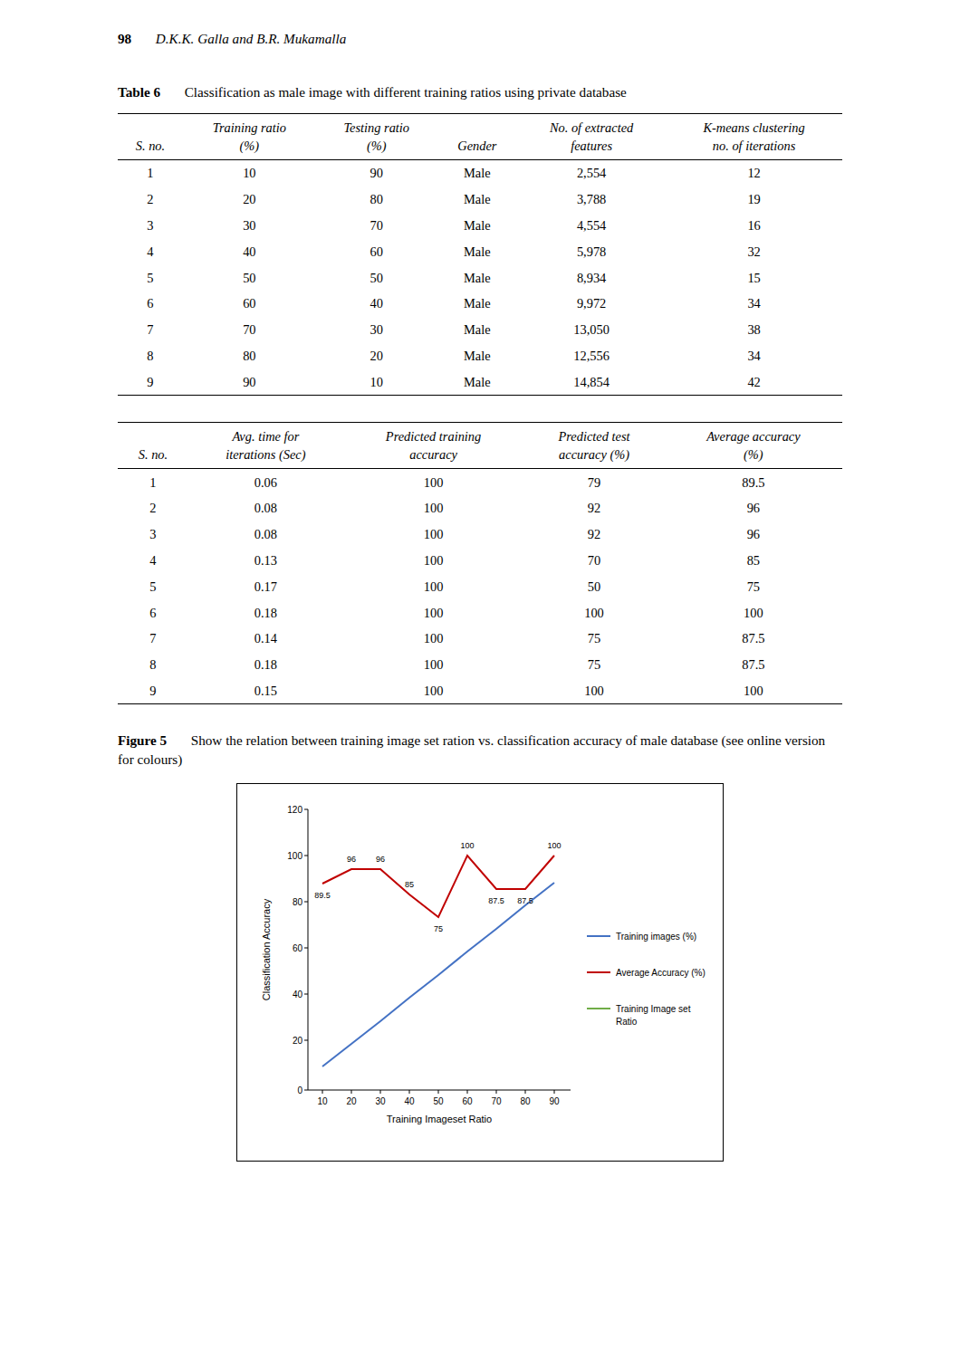98 D.K.K. Galla and B.R. Mukamalla
Table 6 Classification as male image with different training ratios using private database
| S. no. | Training ratio (%) | Testing ratio (%) | Gender | No. of extracted features | K-means clustering no. of iterations |
| --- | --- | --- | --- | --- | --- |
| 1 | 10 | 90 | Male | 2,554 | 12 |
| 2 | 20 | 80 | Male | 3,788 | 19 |
| 3 | 30 | 70 | Male | 4,554 | 16 |
| 4 | 40 | 60 | Male | 5,978 | 32 |
| 5 | 50 | 50 | Male | 8,934 | 15 |
| 6 | 60 | 40 | Male | 9,972 | 34 |
| 7 | 70 | 30 | Male | 13,050 | 38 |
| 8 | 80 | 20 | Male | 12,556 | 34 |
| 9 | 90 | 10 | Male | 14,854 | 42 |
| S. no. | Avg. time for iterations (Sec) | Predicted training accuracy | Predicted test accuracy (%) | Average accuracy (%) |
| --- | --- | --- | --- | --- |
| 1 | 0.06 | 100 | 79 | 89.5 |
| 2 | 0.08 | 100 | 92 | 96 |
| 3 | 0.08 | 100 | 92 | 96 |
| 4 | 0.13 | 100 | 70 | 85 |
| 5 | 0.17 | 100 | 50 | 75 |
| 6 | 0.18 | 100 | 100 | 100 |
| 7 | 0.14 | 100 | 75 | 87.5 |
| 8 | 0.18 | 100 | 75 | 87.5 |
| 9 | 0.15 | 100 | 100 | 100 |
Figure 5 Show the relation between training image set ration vs. classification accuracy of male database (see online version for colours)
120 100 80 60 40 20 0 10 20 30 40 50 60 70 80 90 Training Imageset Ratio Classification Accuracy 89.5 96 96 85 75 100 87.5 87.5 100 Training images (%) Average Accuracy (%) Training Image set Ratio